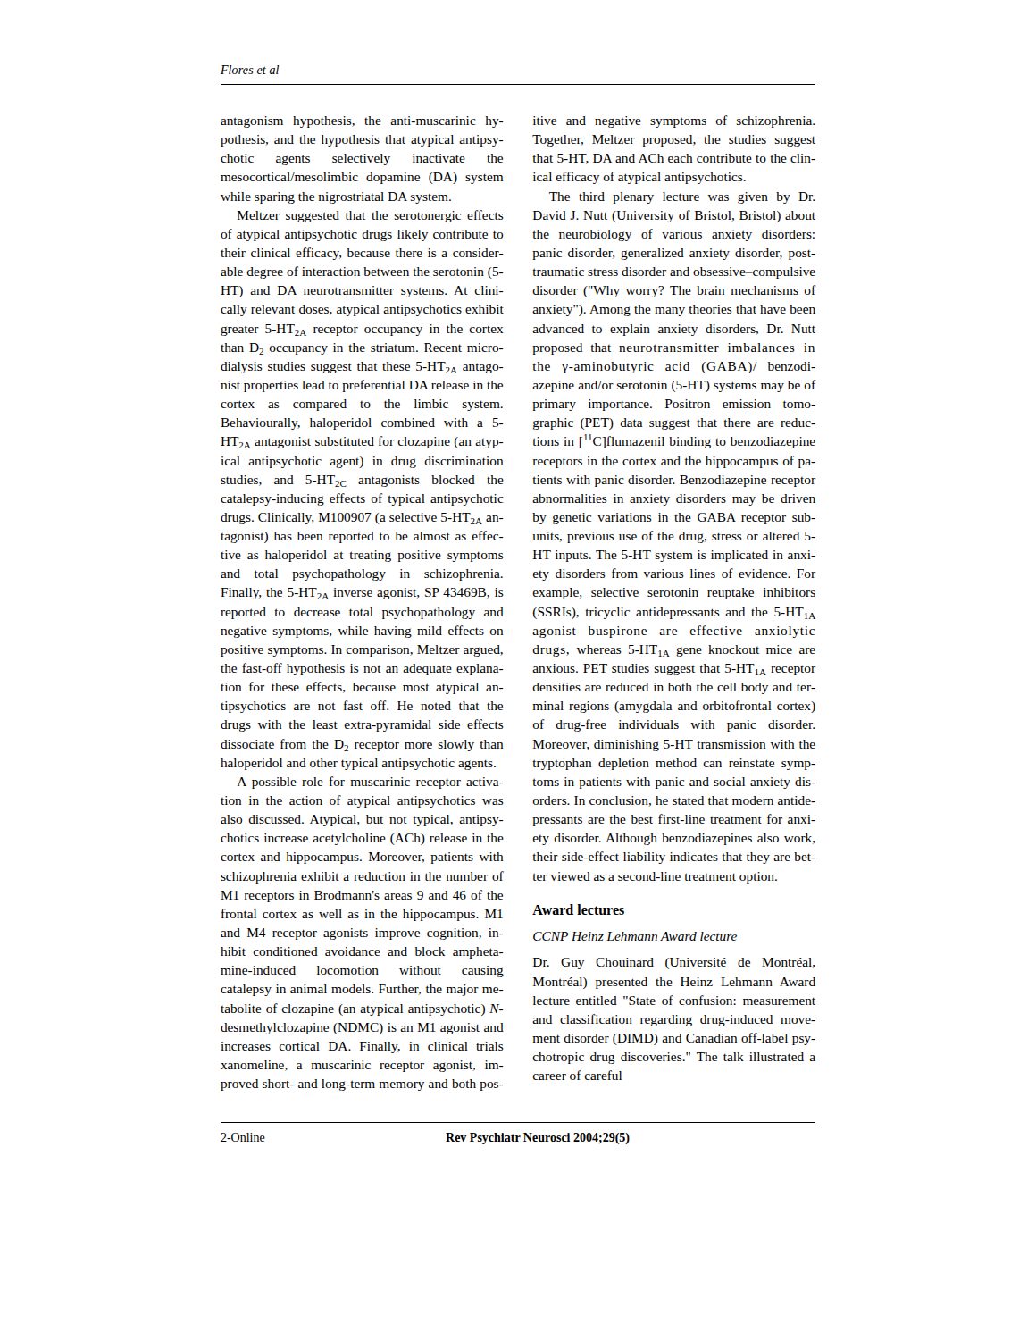Flores et al
antagonism hypothesis, the anti-muscarinic hypothesis, and the hypothesis that atypical antipsychotic agents selectively inactivate the mesocortical/mesolimbic dopamine (DA) system while sparing the nigrostriatal DA system.
Meltzer suggested that the serotonergic effects of atypical antipsychotic drugs likely contribute to their clinical efficacy, because there is a considerable degree of interaction between the serotonin (5-HT) and DA neurotransmitter systems. At clinically relevant doses, atypical antipsychotics exhibit greater 5-HT2A receptor occupancy in the cortex than D2 occupancy in the striatum. Recent microdialysis studies suggest that these 5-HT2A antagonist properties lead to preferential DA release in the cortex as compared to the limbic system. Behaviourally, haloperidol combined with a 5-HT2A antagonist substituted for clozapine (an atypical antipsychotic agent) in drug discrimination studies, and 5-HT2C antagonists blocked the catalepsy-inducing effects of typical antipsychotic drugs. Clinically, M100907 (a selective 5-HT2A antagonist) has been reported to be almost as effective as haloperidol at treating positive symptoms and total psychopathology in schizophrenia. Finally, the 5-HT2A inverse agonist, SP 43469B, is reported to decrease total psychopathology and negative symptoms, while having mild effects on positive symptoms. In comparison, Meltzer argued, the fast-off hypothesis is not an adequate explanation for these effects, because most atypical antipsychotics are not fast off. He noted that the drugs with the least extra-pyramidal side effects dissociate from the D2 receptor more slowly than haloperidol and other typical antipsychotic agents.
A possible role for muscarinic receptor activation in the action of atypical antipsychotics was also discussed. Atypical, but not typical, antipsychotics increase acetylcholine (ACh) release in the cortex and hippocampus. Moreover, patients with schizophrenia exhibit a reduction in the number of M1 receptors in Brodmann's areas 9 and 46 of the frontal cortex as well as in the hippocampus. M1 and M4 receptor agonists improve cognition, inhibit conditioned avoidance and block amphetamine-induced locomotion without causing catalepsy in animal models. Further, the major metabolite of clozapine (an atypical antipsychotic) N-desmethylclozapine (NDMC) is an M1 agonist and increases cortical DA. Finally, in clinical trials xanomeline, a muscarinic receptor agonist, improved short- and long-term memory and both positive and negative symptoms of schizophrenia. Together, Meltzer proposed, the studies suggest that 5-HT, DA and ACh each contribute to the clinical efficacy of atypical antipsychotics.
The third plenary lecture was given by Dr. David J. Nutt (University of Bristol, Bristol) about the neurobiology of various anxiety disorders: panic disorder, generalized anxiety disorder, post-traumatic stress disorder and obsessive–compulsive disorder ("Why worry? The brain mechanisms of anxiety"). Among the many theories that have been advanced to explain anxiety disorders, Dr. Nutt proposed that neurotransmitter imbalances in the γ-aminobutyric acid (GABA)/ benzodiazepine and/or serotonin (5-HT) systems may be of primary importance. Positron emission tomographic (PET) data suggest that there are reductions in [11C]flumazenil binding to benzodiazepine receptors in the cortex and the hippocampus of patients with panic disorder. Benzodiazepine receptor abnormalities in anxiety disorders may be driven by genetic variations in the GABA receptor subunits, previous use of the drug, stress or altered 5-HT inputs. The 5-HT system is implicated in anxiety disorders from various lines of evidence. For example, selective serotonin reuptake inhibitors (SSRIs), tricyclic antidepressants and the 5-HT1A agonist buspirone are effective anxiolytic drugs, whereas 5-HT1A gene knockout mice are anxious. PET studies suggest that 5-HT1A receptor densities are reduced in both the cell body and terminal regions (amygdala and orbitofrontal cortex) of drug-free individuals with panic disorder. Moreover, diminishing 5-HT transmission with the tryptophan depletion method can reinstate symptoms in patients with panic and social anxiety disorders. In conclusion, he stated that modern antidepressants are the best first-line treatment for anxiety disorder. Although benzodiazepines also work, their side-effect liability indicates that they are better viewed as a second-line treatment option.
Award lectures
CCNP Heinz Lehmann Award lecture
Dr. Guy Chouinard (Université de Montréal, Montréal) presented the Heinz Lehmann Award lecture entitled "State of confusion: measurement and classification regarding drug-induced movement disorder (DIMD) and Canadian off-label psychotropic drug discoveries." The talk illustrated a career of careful
2-Online
Rev Psychiatr Neurosci 2004;29(5)